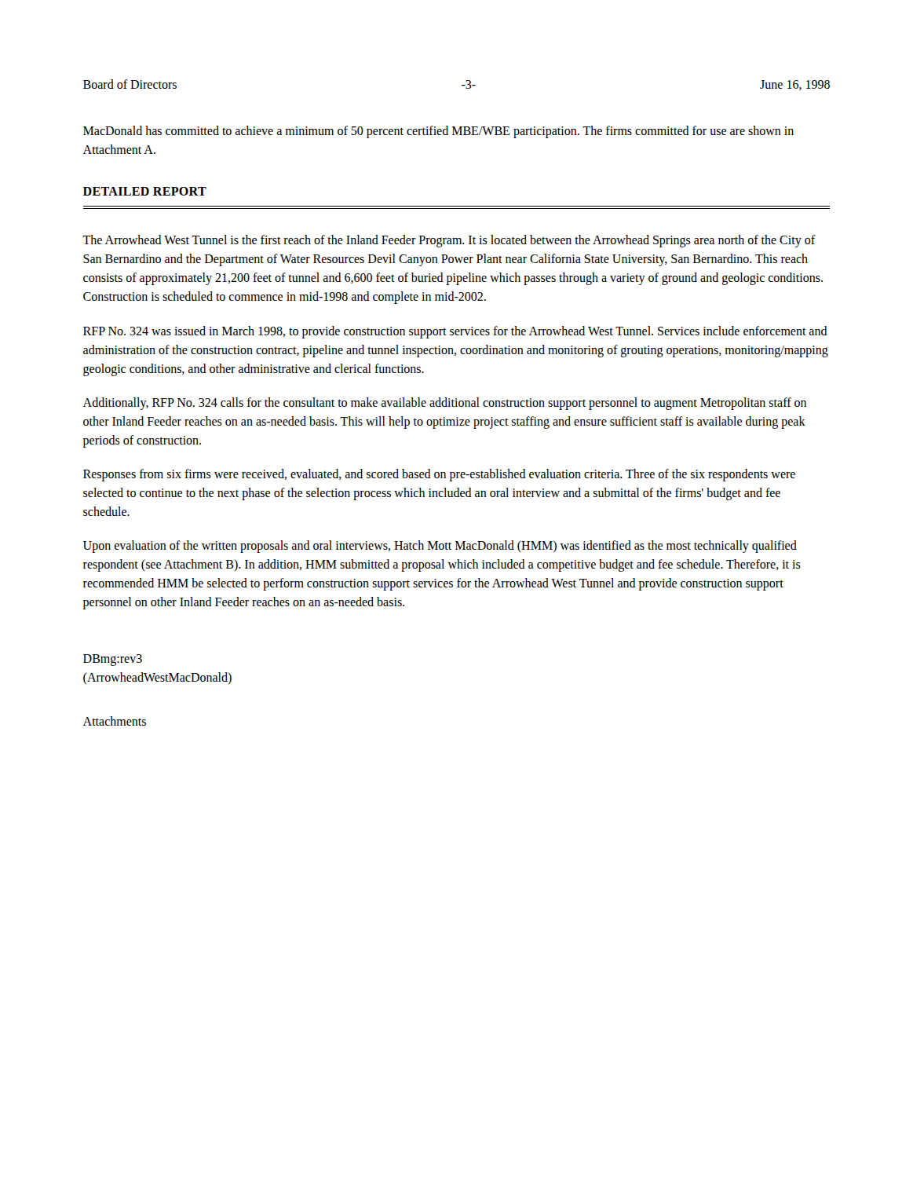Board of Directors
-3-
June 16, 1998
MacDonald has committed to achieve a minimum of 50 percent certified MBE/WBE participation. The firms committed for use are shown in Attachment A.
DETAILED REPORT
The Arrowhead West Tunnel is the first reach of the Inland Feeder Program. It is located between the Arrowhead Springs area north of the City of San Bernardino and the Department of Water Resources Devil Canyon Power Plant near California State University, San Bernardino. This reach consists of approximately 21,200 feet of tunnel and 6,600 feet of buried pipeline which passes through a variety of ground and geologic conditions. Construction is scheduled to commence in mid-1998 and complete in mid-2002.
RFP No. 324 was issued in March 1998, to provide construction support services for the Arrowhead West Tunnel. Services include enforcement and administration of the construction contract, pipeline and tunnel inspection, coordination and monitoring of grouting operations, monitoring/mapping geologic conditions, and other administrative and clerical functions.
Additionally, RFP No. 324 calls for the consultant to make available additional construction support personnel to augment Metropolitan staff on other Inland Feeder reaches on an as-needed basis. This will help to optimize project staffing and ensure sufficient staff is available during peak periods of construction.
Responses from six firms were received, evaluated, and scored based on pre-established evaluation criteria. Three of the six respondents were selected to continue to the next phase of the selection process which included an oral interview and a submittal of the firms' budget and fee schedule.
Upon evaluation of the written proposals and oral interviews, Hatch Mott MacDonald (HMM) was identified as the most technically qualified respondent (see Attachment B). In addition, HMM submitted a proposal which included a competitive budget and fee schedule. Therefore, it is recommended HMM be selected to perform construction support services for the Arrowhead West Tunnel and provide construction support personnel on other Inland Feeder reaches on an as-needed basis.
DBmg:rev3
(ArrowheadWestMacDonald)
Attachments